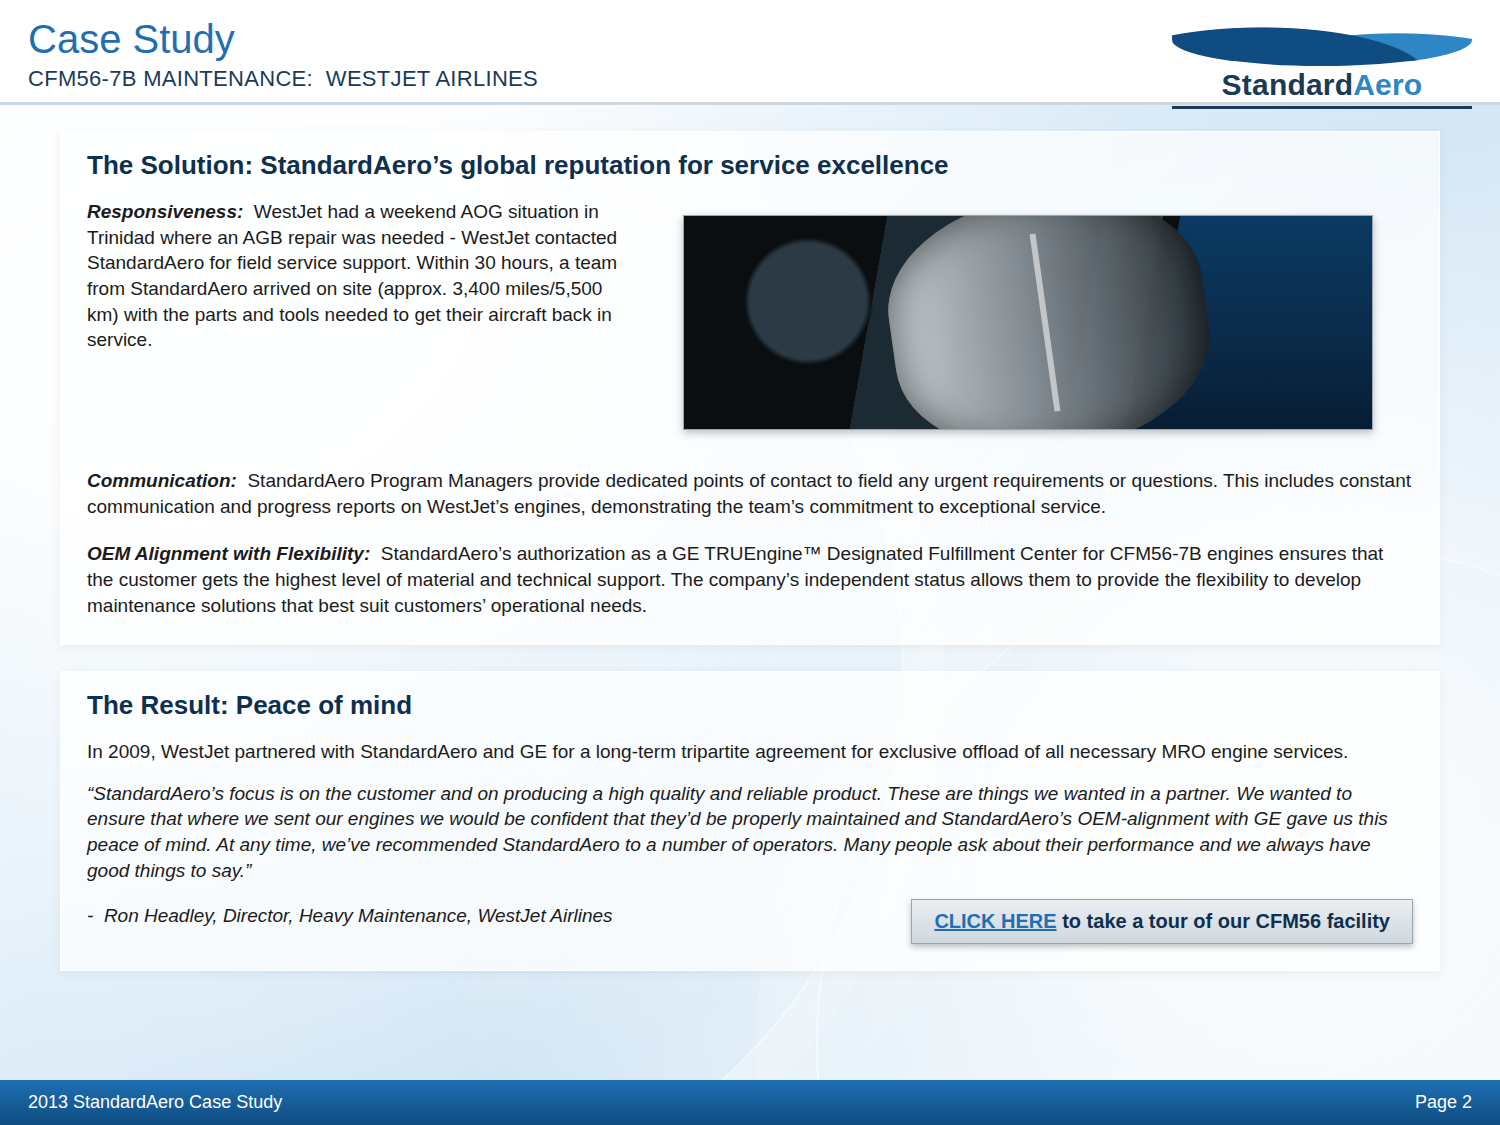Case Study
CFM56-7B MAINTENANCE: WESTJET AIRLINES
StandardAero
The Solution: StandardAero’s global reputation for service excellence
Responsiveness: WestJet had a weekend AOG situation in Trinidad where an AGB repair was needed - WestJet contacted StandardAero for field service support. Within 30 hours, a team from StandardAero arrived on site (approx. 3,400 miles/5,500 km) with the parts and tools needed to get their aircraft back in service.
Communication: StandardAero Program Managers provide dedicated points of contact to field any urgent requirements or questions. This includes constant communication and progress reports on WestJet’s engines, demonstrating the team’s commitment to exceptional service.
OEM Alignment with Flexibility: StandardAero’s authorization as a GE TRUEngine™ Designated Fulfillment Center for CFM56-7B engines ensures that the customer gets the highest level of material and technical support. The company’s independent status allows them to provide the flexibility to develop maintenance solutions that best suit customers’ operational needs.
The Result: Peace of mind
In 2009, WestJet partnered with StandardAero and GE for a long-term tripartite agreement for exclusive offload of all necessary MRO engine services.
“StandardAero’s focus is on the customer and on producing a high quality and reliable product. These are things we wanted in a partner. We wanted to ensure that where we sent our engines we would be confident that they’d be properly maintained and StandardAero’s OEM-alignment with GE gave us this peace of mind. At any time, we’ve recommended StandardAero to a number of operators. Many people ask about their performance and we always have good things to say.”
- Ron Headley, Director, Heavy Maintenance, WestJet Airlines
CLICK HERE to take a tour of our CFM56 facility
2013 StandardAero Case Study
Page 2